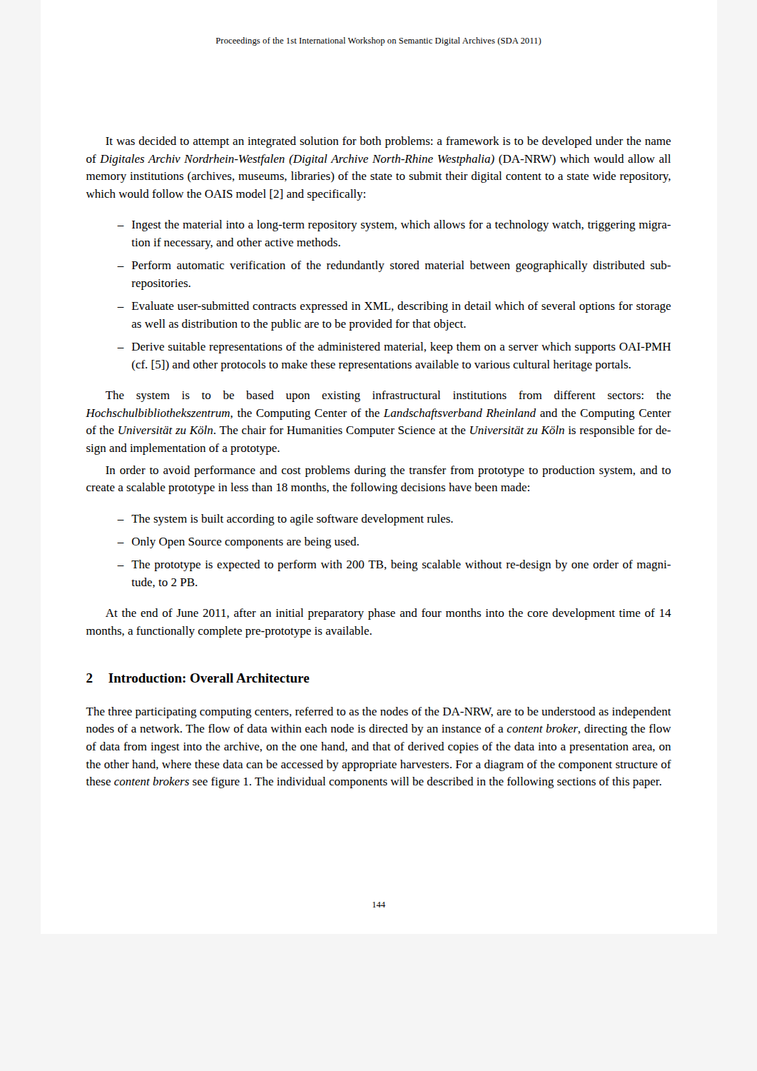Proceedings of the 1st International Workshop on Semantic Digital Archives (SDA 2011)
It was decided to attempt an integrated solution for both problems: a framework is to be developed under the name of Digitales Archiv Nordrhein-Westfalen (Digital Archive North-Rhine Westphalia) (DA-NRW) which would allow all memory institutions (archives, museums, libraries) of the state to submit their digital content to a state wide repository, which would follow the OAIS model [2] and specifically:
Ingest the material into a long-term repository system, which allows for a technology watch, triggering migration if necessary, and other active methods.
Perform automatic verification of the redundantly stored material between geographically distributed sub-repositories.
Evaluate user-submitted contracts expressed in XML, describing in detail which of several options for storage as well as distribution to the public are to be provided for that object.
Derive suitable representations of the administered material, keep them on a server which supports OAI-PMH (cf. [5]) and other protocols to make these representations available to various cultural heritage portals.
The system is to be based upon existing infrastructural institutions from different sectors: the Hochschulbibliothekszentrum, the Computing Center of the Landschaftsverband Rheinland and the Computing Center of the Universität zu Köln. The chair for Humanities Computer Science at the Universität zu Köln is responsible for design and implementation of a prototype.
In order to avoid performance and cost problems during the transfer from prototype to production system, and to create a scalable prototype in less than 18 months, the following decisions have been made:
The system is built according to agile software development rules.
Only Open Source components are being used.
The prototype is expected to perform with 200 TB, being scalable without re-design by one order of magnitude, to 2 PB.
At the end of June 2011, after an initial preparatory phase and four months into the core development time of 14 months, a functionally complete pre-prototype is available.
2 Introduction: Overall Architecture
The three participating computing centers, referred to as the nodes of the DA-NRW, are to be understood as independent nodes of a network. The flow of data within each node is directed by an instance of a content broker, directing the flow of data from ingest into the archive, on the one hand, and that of derived copies of the data into a presentation area, on the other hand, where these data can be accessed by appropriate harvesters. For a diagram of the component structure of these content brokers see figure 1. The individual components will be described in the following sections of this paper.
144